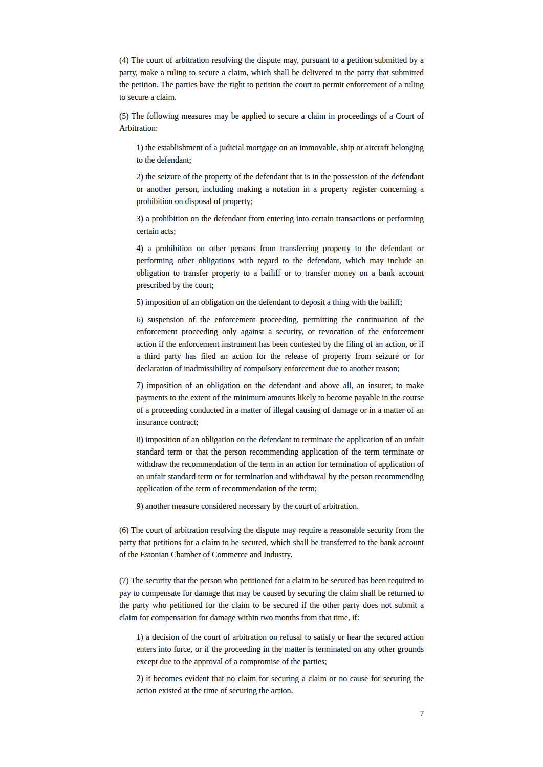(4) The court of arbitration resolving the dispute may, pursuant to a petition submitted by a party, make a ruling to secure a claim, which shall be delivered to the party that submitted the petition. The parties have the right to petition the court to permit enforcement of a ruling to secure a claim.
(5) The following measures may be applied to secure a claim in proceedings of a Court of Arbitration:
1) the establishment of a judicial mortgage on an immovable, ship or aircraft belonging to the defendant;
2) the seizure of the property of the defendant that is in the possession of the defendant or another person, including making a notation in a property register concerning a prohibition on disposal of property;
3) a prohibition on the defendant from entering into certain transactions or performing certain acts;
4) a prohibition on other persons from transferring property to the defendant or performing other obligations with regard to the defendant, which may include an obligation to transfer property to a bailiff or to transfer money on a bank account prescribed by the court;
5) imposition of an obligation on the defendant to deposit a thing with the bailiff;
6) suspension of the enforcement proceeding, permitting the continuation of the enforcement proceeding only against a security, or revocation of the enforcement action if the enforcement instrument has been contested by the filing of an action, or if a third party has filed an action for the release of property from seizure or for declaration of inadmissibility of compulsory enforcement due to another reason;
7) imposition of an obligation on the defendant and above all, an insurer, to make payments to the extent of the minimum amounts likely to become payable in the course of a proceeding conducted in a matter of illegal causing of damage or in a matter of an insurance contract;
8) imposition of an obligation on the defendant to terminate the application of an unfair standard term or that the person recommending application of the term terminate or withdraw the recommendation of the term in an action for termination of application of an unfair standard term or for termination and withdrawal by the person recommending application of the term of recommendation of the term;
9) another measure considered necessary by the court of arbitration.
(6) The court of arbitration resolving the dispute may require a reasonable security from the party that petitions for a claim to be secured, which shall be transferred to the bank account of the Estonian Chamber of Commerce and Industry.
(7) The security that the person who petitioned for a claim to be secured has been required to pay to compensate for damage that may be caused by securing the claim shall be returned to the party who petitioned for the claim to be secured if the other party does not submit a claim for compensation for damage within two months from that time, if:
1) a decision of the court of arbitration on refusal to satisfy or hear the secured action enters into force, or if the proceeding in the matter is terminated on any other grounds except due to the approval of a compromise of the parties;
2) it becomes evident that no claim for securing a claim or no cause for securing the action existed at the time of securing the action.
7